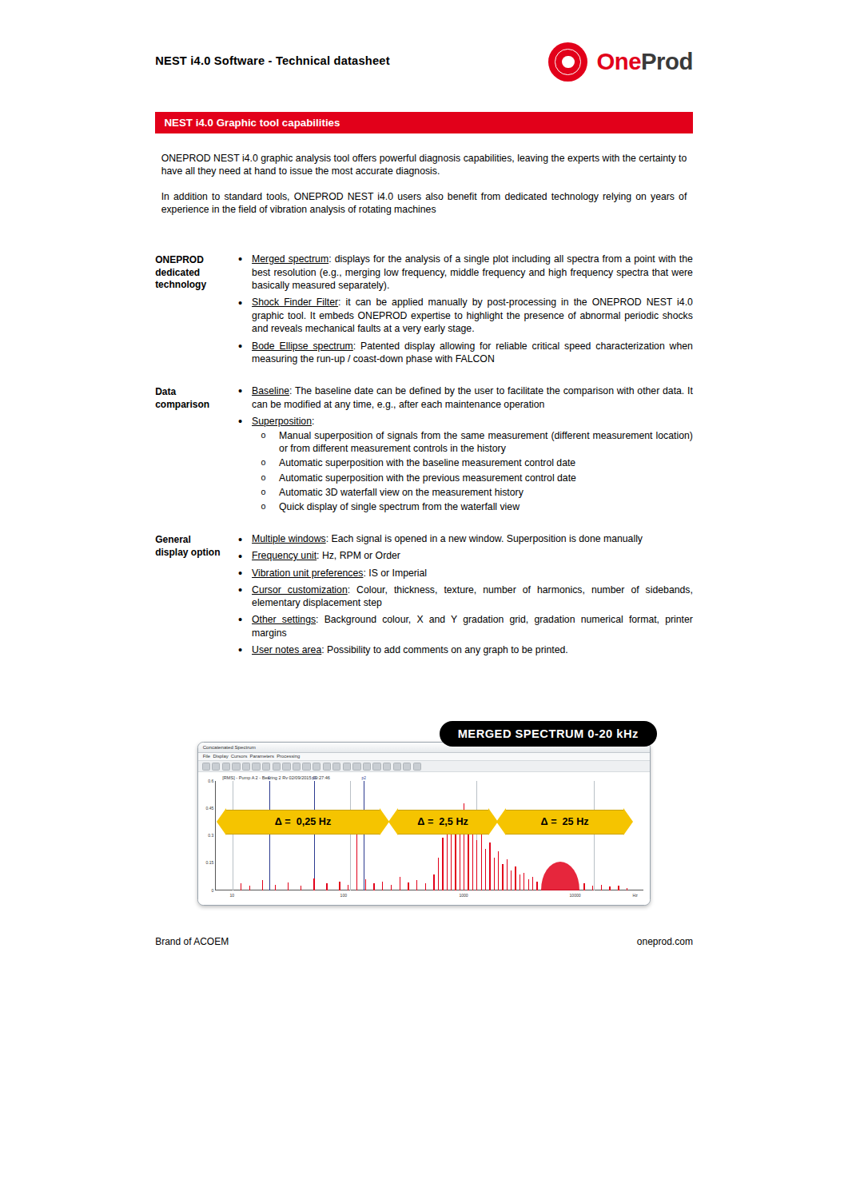NEST i4.0 Software - Technical datasheet
One Prod
NEST i4.0 Graphic tool capabilities
ONEPROD NEST i4.0 graphic analysis tool offers powerful diagnosis capabilities, leaving the experts with the certainty to have all they need at hand to issue the most accurate diagnosis.
In addition to standard tools, ONEPROD NEST i4.0 users also benefit from dedicated technology relying on years of experience in the field of vibration analysis of rotating machines
ONEPROD
dedicated
technology
Merged spectrum: displays for the analysis of a single plot including all spectra from a point with the best resolution (e.g., merging low frequency, middle frequency and high frequency spectra that were basically measured separately).
Shock Finder Filter: it can be applied manually by post-processing in the ONEPROD NEST i4.0 graphic tool. It embeds ONEPROD expertise to highlight the presence of abnormal periodic shocks and reveals mechanical faults at a very early stage.
Bode Ellipse spectrum: Patented display allowing for reliable critical speed characterization when measuring the run-up / coast-down phase with FALCON
Data
comparison
Baseline: The baseline date can be defined by the user to facilitate the comparison with other data. It can be modified at any time, e.g., after each maintenance operation
Superposition:
Manual superposition of signals from the same measurement (different measurement location) or from different measurement controls in the history
Automatic superposition with the baseline measurement control date
Automatic superposition with the previous measurement control date
Automatic 3D waterfall view on the measurement history
Quick display of single spectrum from the waterfall view
General
display option
Multiple windows: Each signal is opened in a new window. Superposition is done manually
Frequency unit: Hz, RPM or Order
Vibration unit preferences: IS or Imperial
Cursor customization: Colour, thickness, texture, number of harmonics, number of sidebands, elementary displacement step
Other settings: Background colour, X and Y gradation grid, gradation numerical format, printer margins
User notes area: Possibility to add comments on any graph to be printed.
MERGED SPECTRUM 0-20 kHz
Concatenated Spectrum
File Display Cursors Parameters Processing
[RMS] - Pump A 2 - Bearing 2 Rv 02/09/2015 09:27:46
0.6
0.45
0.3
0.15
0
10
100
1000
10000
Hz
C
p1
p2
Δ = 0,25 Hz
Δ = 2,5 Hz
Δ = 25 Hz
Brand of ACOEM
oneprod.com